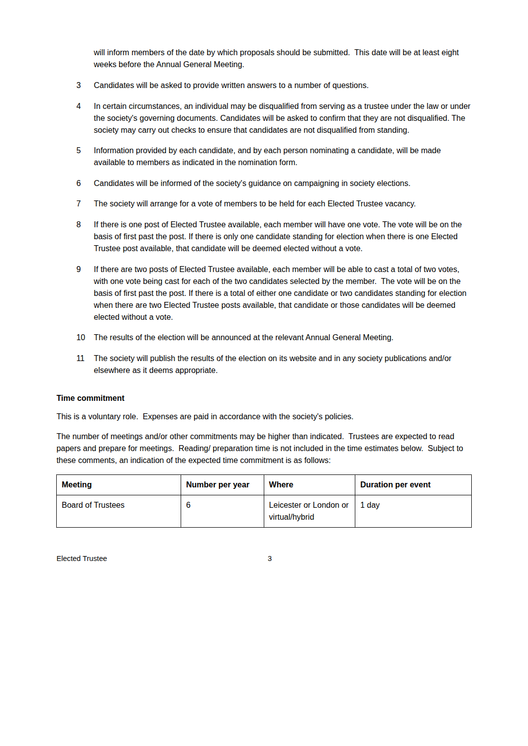will inform members of the date by which proposals should be submitted. This date will be at least eight weeks before the Annual General Meeting.
Candidates will be asked to provide written answers to a number of questions.
In certain circumstances, an individual may be disqualified from serving as a trustee under the law or under the society's governing documents. Candidates will be asked to confirm that they are not disqualified. The society may carry out checks to ensure that candidates are not disqualified from standing.
Information provided by each candidate, and by each person nominating a candidate, will be made available to members as indicated in the nomination form.
Candidates will be informed of the society's guidance on campaigning in society elections.
The society will arrange for a vote of members to be held for each Elected Trustee vacancy.
If there is one post of Elected Trustee available, each member will have one vote. The vote will be on the basis of first past the post. If there is only one candidate standing for election when there is one Elected Trustee post available, that candidate will be deemed elected without a vote.
If there are two posts of Elected Trustee available, each member will be able to cast a total of two votes, with one vote being cast for each of the two candidates selected by the member. The vote will be on the basis of first past the post. If there is a total of either one candidate or two candidates standing for election when there are two Elected Trustee posts available, that candidate or those candidates will be deemed elected without a vote.
The results of the election will be announced at the relevant Annual General Meeting.
The society will publish the results of the election on its website and in any society publications and/or elsewhere as it deems appropriate.
Time commitment
This is a voluntary role. Expenses are paid in accordance with the society's policies.
The number of meetings and/or other commitments may be higher than indicated. Trustees are expected to read papers and prepare for meetings. Reading/ preparation time is not included in the time estimates below. Subject to these comments, an indication of the expected time commitment is as follows:
| Meeting | Number per year | Where | Duration per event |
| --- | --- | --- | --- |
| Board of Trustees | 6 | Leicester or London or virtual/hybrid | 1 day |
Elected Trustee 3